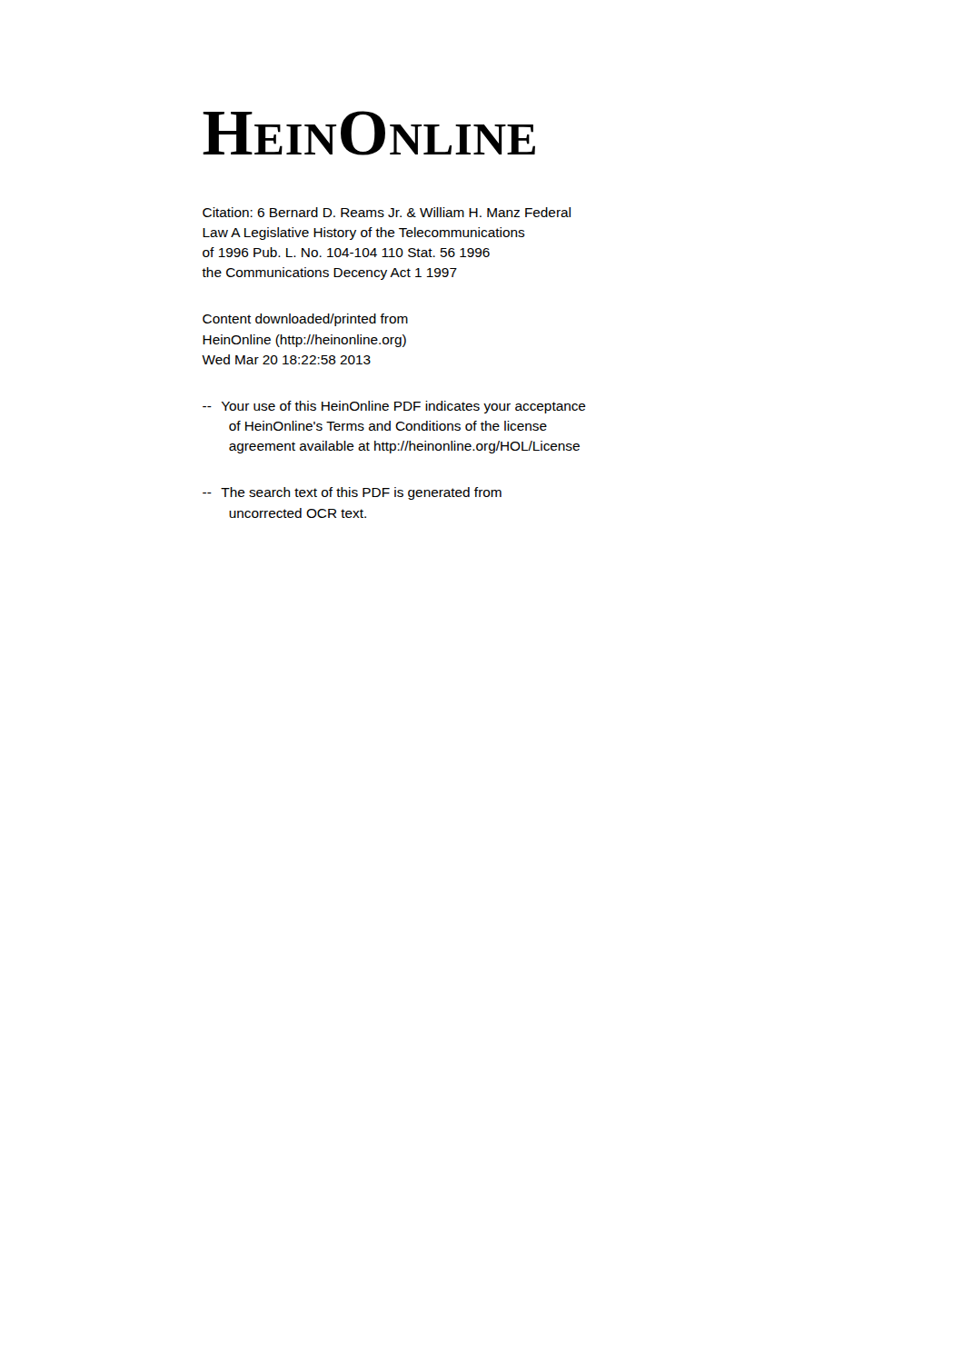HEINONLINE
Citation: 6 Bernard D. Reams Jr. & William H. Manz Federal
Law A Legislative History of the Telecommunications
of 1996 Pub. L. No. 104-104 110 Stat. 56 1996
the Communications Decency Act 1 1997
Content downloaded/printed from
HeinOnline (http://heinonline.org)
Wed Mar 20 18:22:58 2013
Your use of this HeinOnline PDF indicates your acceptance of HeinOnline's Terms and Conditions of the license agreement available at http://heinonline.org/HOL/License
The search text of this PDF is generated from uncorrected OCR text.